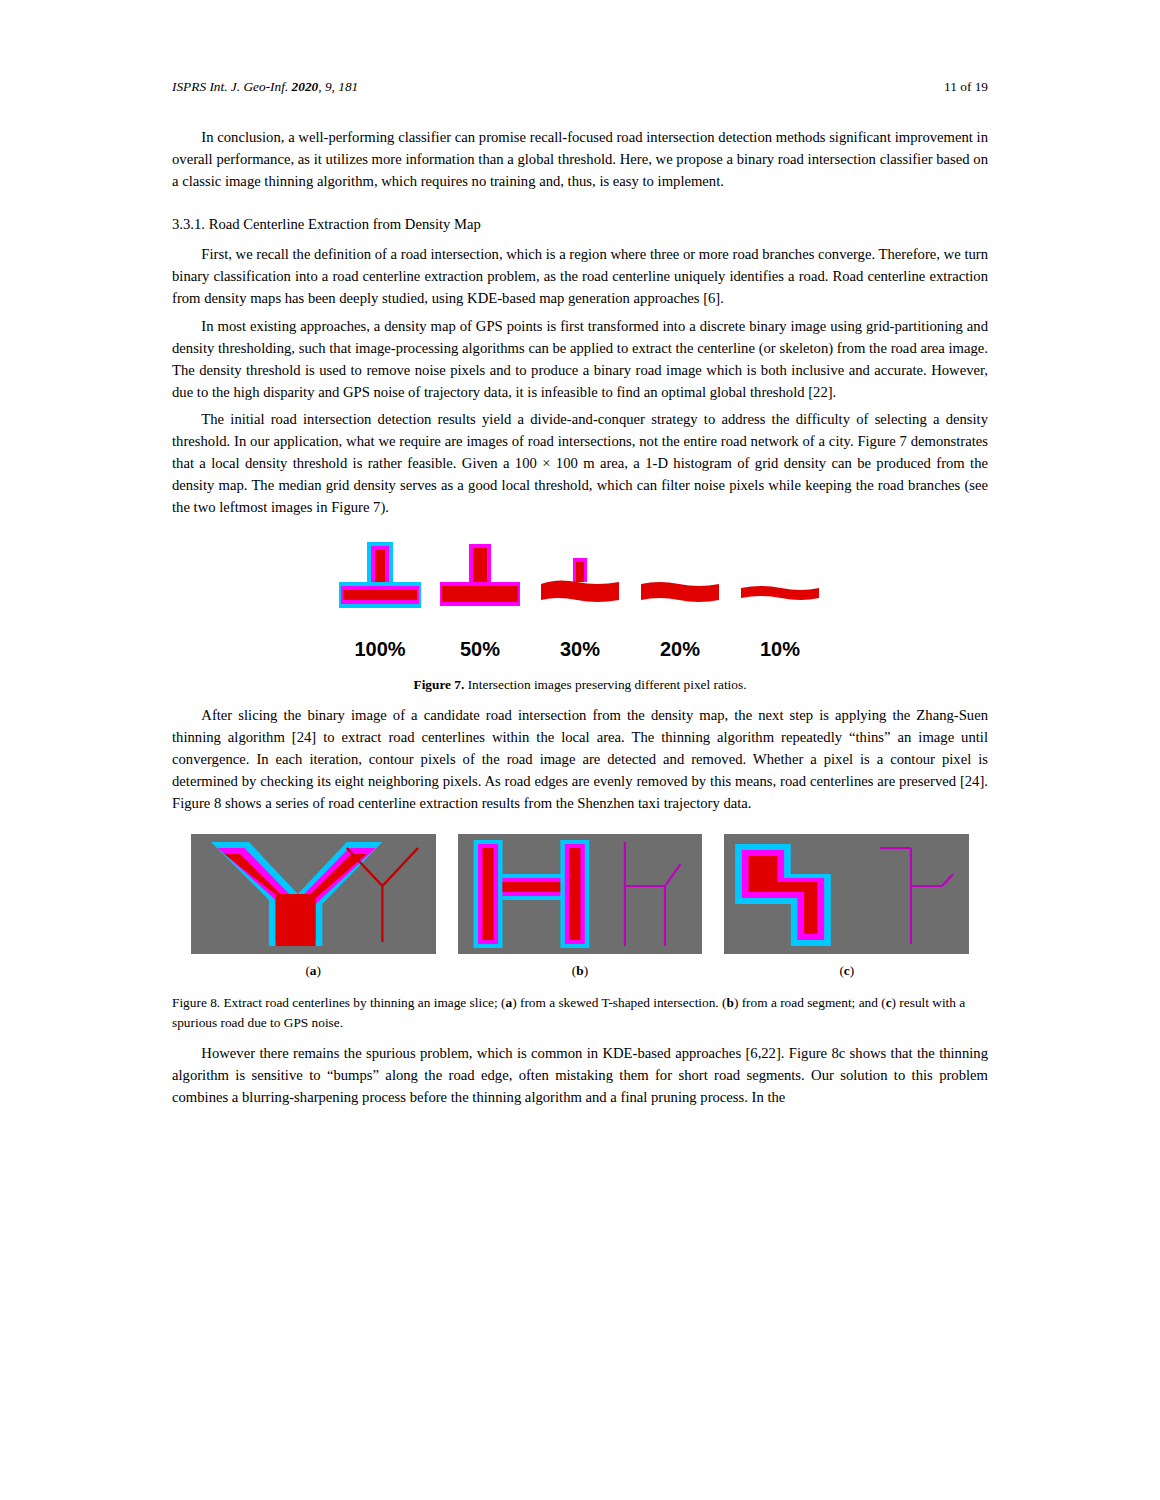ISPRS Int. J. Geo-Inf. 2020, 9, 181 11 of 19
In conclusion, a well-performing classifier can promise recall-focused road intersection detection methods significant improvement in overall performance, as it utilizes more information than a global threshold. Here, we propose a binary road intersection classifier based on a classic image thinning algorithm, which requires no training and, thus, is easy to implement.
3.3.1. Road Centerline Extraction from Density Map
First, we recall the definition of a road intersection, which is a region where three or more road branches converge. Therefore, we turn binary classification into a road centerline extraction problem, as the road centerline uniquely identifies a road. Road centerline extraction from density maps has been deeply studied, using KDE-based map generation approaches [6].
In most existing approaches, a density map of GPS points is first transformed into a discrete binary image using grid-partitioning and density thresholding, such that image-processing algorithms can be applied to extract the centerline (or skeleton) from the road area image. The density threshold is used to remove noise pixels and to produce a binary road image which is both inclusive and accurate. However, due to the high disparity and GPS noise of trajectory data, it is infeasible to find an optimal global threshold [22].
The initial road intersection detection results yield a divide-and-conquer strategy to address the difficulty of selecting a density threshold. In our application, what we require are images of road intersections, not the entire road network of a city. Figure 7 demonstrates that a local density threshold is rather feasible. Given a 100 × 100 m area, a 1-D histogram of grid density can be produced from the density map. The median grid density serves as a good local threshold, which can filter noise pixels while keeping the road branches (see the two leftmost images in Figure 7).
100% 50% 30% 20% 10%
Figure 7. Intersection images preserving different pixel ratios.
After slicing the binary image of a candidate road intersection from the density map, the next step is applying the Zhang-Suen thinning algorithm [24] to extract road centerlines within the local area. The thinning algorithm repeatedly “thins” an image until convergence. In each iteration, contour pixels of the road image are detected and removed. Whether a pixel is a contour pixel is determined by checking its eight neighboring pixels. As road edges are evenly removed by this means, road centerlines are preserved [24]. Figure 8 shows a series of road centerline extraction results from the Shenzhen taxi trajectory data.
(a) (b) (c)
Figure 8. Extract road centerlines by thinning an image slice; (a) from a skewed T-shaped intersection. (b) from a road segment; and (c) result with a spurious road due to GPS noise.
However there remains the spurious problem, which is common in KDE-based approaches [6,22]. Figure 8c shows that the thinning algorithm is sensitive to “bumps” along the road edge, often mistaking them for short road segments. Our solution to this problem combines a blurring-sharpening process before the thinning algorithm and a final pruning process. In the